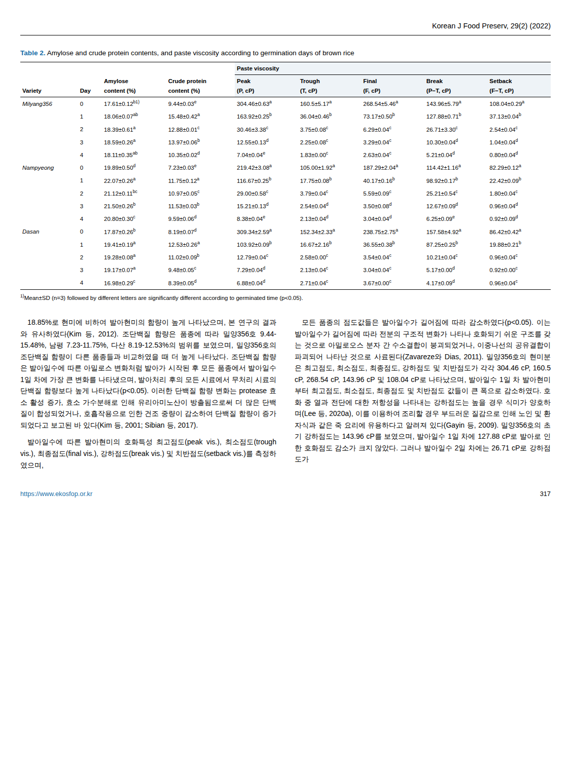Korean J Food Preserv, 29(2) (2022)
Table 2. Amylose and crude protein contents, and paste viscosity according to germination days of brown rice
| Variety | Day | Amylose content (%) | Crude protein content (%) | Paste viscosity |
| --- | --- | --- | --- | --- |
| Peak (P, cP) | Trough (T, cP) | Final (F, cP) | Break (P−T, cP) | Setback (F−T, cP) |
| Milyang356 | 0 | 17.61±0.12 b1) | 9.44±0.03 e | 304.46±0.63 a | 160.5±5.17 a | 268.54±5.46 a | 143.96±5.79 a | 108.04±0.29 a |
| | 1 | 18.06±0.07 ab | 15.48±0.42 a | 163.92±0.25 b | 36.04±0.46 b | 73.17±0.50 b | 127.88±0.71 b | 37.13±0.04 b |
| | 2 | 18.39±0.61 a | 12.88±0.01 c | 30.46±3.38 c | 3.75±0.08 c | 6.29±0.04 c | 26.71±3.30 c | 2.54±0.04 c |
| | 3 | 18.59±0.26 a | 13.97±0.06 b | 12.55±0.13 d | 2.25±0.08 c | 3.29±0.04 c | 10.30±0.04 d | 1.04±0.04 d |
| | 4 | 18.11±0.35 ab | 10.35±0.02 d | 7.04±0.04 e | 1.83±0.00 c | 2.63±0.04 c | 5.21±0.04 d | 0.80±0.04 d |
| Nampyeong | 0 | 19.89±0.50 d | 7.23±0.03 e | 219.42±3.08 a | 105.00±1.92 a | 187.29±2.04 a | 114.42±1.16 a | 82.29±0.12 a |
| | 1 | 22.07±0.26 a | 11.75±0.12 a | 116.67±0.25 b | 17.75±0.08 b | 40.17±0.16 b | 98.92±0.17 b | 22.42±0.09 b |
| | 2 | 21.12±0.11 bc | 10.97±0.05 c | 29.00±0.58 c | 3.79±0.04 c | 5.59±0.09 c | 25.21±0.54 c | 1.80±0.04 c |
| | 3 | 21.50±0.26 b | 11.53±0.03 b | 15.21±0.13 d | 2.54±0.04 d | 3.50±0.08 d | 12.67±0.09 d | 0.96±0.04 d |
| | 4 | 20.80±0.30 c | 9.59±0.06 d | 8.38±0.04 e | 2.13±0.04 d | 3.04±0.04 d | 6.25±0.09 e | 0.92±0.09 d |
| Dasan | 0 | 17.87±0.26 b | 8.19±0.07 d | 309.34±2.59 a | 152.34±2.33 a | 238.75±2.75 a | 157.58±4.92 a | 86.42±0.42 a |
| | 1 | 19.41±0.19 a | 12.53±0.26 a | 103.92±0.09 b | 16.67±2.16 b | 36.55±0.38 b | 87.25±0.25 b | 19.88±0.21 b |
| | 2 | 19.28±0.08 a | 11.02±0.09 b | 12.79±0.04 c | 2.58±0.00 c | 3.54±0.04 c | 10.21±0.04 c | 0.96±0.04 c |
| | 3 | 19.17±0.07 a | 9.48±0.05 c | 7.29±0.04 d | 2.13±0.04 c | 3.04±0.04 c | 5.17±0.00 d | 0.92±0.00 c |
| | 4 | 16.98±0.29 c | 8.39±0.05 d | 6.88±0.04 d | 2.71±0.04 c | 3.67±0.00 c | 4.17±0.09 d | 0.96±0.04 c |
1)Mean±SD (n=3) followed by different letters are significantly different according to germinated time (p<0.05).
18.85%로 현미에 비하여 발아현미의 함량이 높게 나타났으며, 본 연구의 결과와 유사하였다(Kim 등, 2012). 조단백질 함량은 품종에 따라 밀양356호 9.44-15.48%, 남평 7.23-11.75%, 다산 8.19-12.53%의 범위를 보였으며, 밀양356호의 조단백질 함량이 다른 품종들과 비교하였을 때 더 높게 나타났다. 조단백질 함량은 발아일수에 따른 아밀로스 변화처럼 발아가 시작된 후 모든 품종에서 발아일수 1일 차에 가장 큰 변화를 나타냈으며, 발아처리 후의 모든 시료에서 무처리 시료의 단백질 함량보다 높게 나타났다(p<0.05). 이러한 단백질 함량 변화는 protease 효소 활성 증가, 효소 가수분해로 인해 유리아미노산이 방출됨으로써 더 많은 단백질이 합성되었거나, 호흡작용으로 인한 건조 중량이 감소하여 단백질 함량이 증가되었다고 보고된 바 있다(Kim 등, 2001; Sibian 등, 2017).
발아일수에 따른 발아현미의 호화특성 최고점도(peak vis.), 최소점도(trough vis.), 최종점도(final vis.), 강하점도(break vis.) 및 치반점도(setback vis.)를 측정하였으며,
모든 품종의 점도값들은 발아일수가 길어짐에 따라 감소하였다(p<0.05). 이는 발아일수가 길어짐에 따라 전분의 구조적 변화가 나타나 호화되기 쉬운 구조를 갖는 것으로 아밀로오스 분자 간 수소결합이 붕괴되었거나, 이중나선의 공유결합이 파괴되어 나타난 것으로 사료된다(Zavareze와 Dias, 2011). 밀양356호의 현미분은 최고점도, 최소점도, 최종점도, 강하점도 및 치반점도가 각각 304.46 cP, 160.5 cP, 268.54 cP, 143.96 cP 및 108.04 cP로 나타났으며, 발아일수 1일 차 발아현미부터 최고점도, 최소점도, 최종점도 및 치반점도 값들이 큰 폭으로 감소하였다. 호화 중 열과 전단에 대한 저항성을 나타내는 강하점도는 높을 경우 식미가 양호하며(Lee 등, 2020a), 이를 이용하여 조리할 경우 부드러운 질감으로 인해 노인 및 환자식과 같은 죽 요리에 유용하다고 알려져 있다(Gayin 등, 2009). 밀양356호의 초기 강하점도는 143.96 cP를 보였으며, 발아일수 1일 차에 127.88 cP로 발아로 인한 호화점도 감소가 크지 않았다. 그러나 발아일수 2일 차에는 26.71 cP로 강하점도가
https://www.ekosfop.or.kr 317